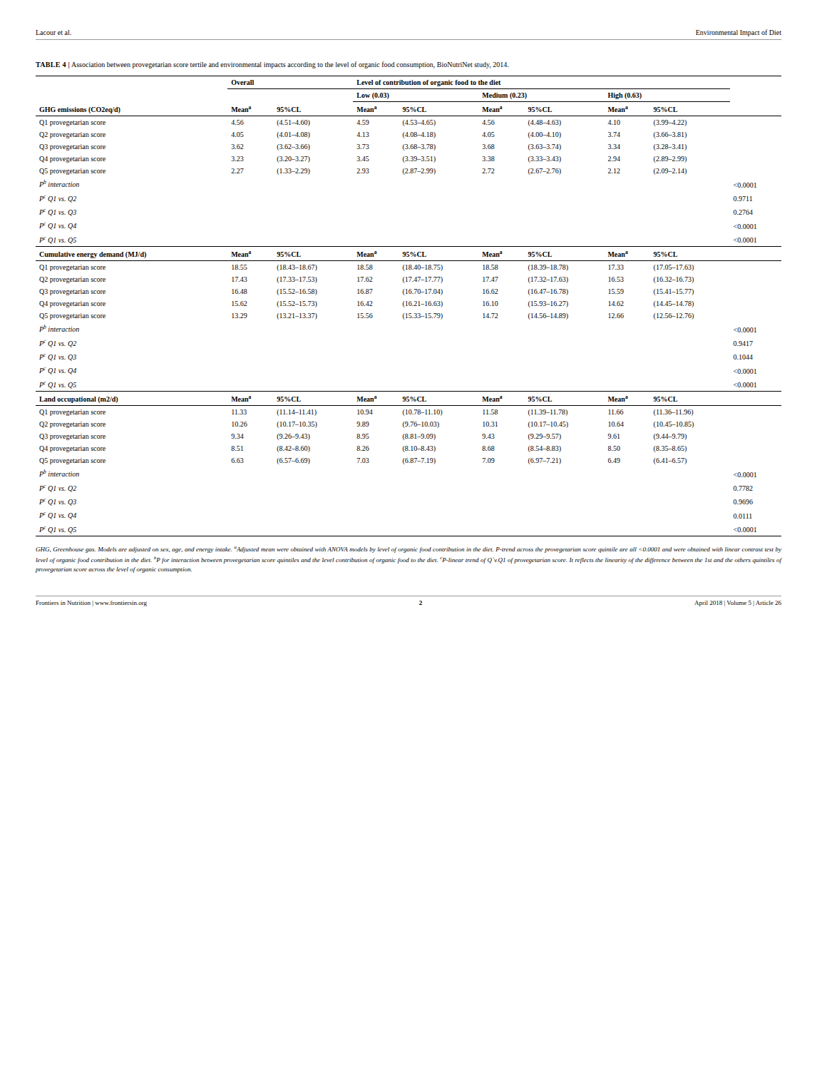Lacour et al.
Environmental Impact of Diet
TABLE 4 | Association between provegetarian score tertile and environmental impacts according to the level of organic food consumption, BioNutriNet study, 2014.
| | Overall | Level of contribution of organic food to the diet | |
| --- | --- | --- | --- |
| | | Low (0.03) | Medium (0.23) | High (0.63) | |
| GHG emissions (CO2eq/d) | Mean a | 95%CL | Mean a | 95%CL | Mean a | 95%CL | Mean a | 95%CL | |
| Q1 provegetarian score | 4.56 | (4.51–4.60) | 4.59 | (4.53–4.65) | 4.56 | (4.48–4.63) | 4.10 | (3.99–4.22) | |
| Q2 provegetarian score | 4.05 | (4.01–4.08) | 4.13 | (4.08–4.18) | 4.05 | (4.00–4.10) | 3.74 | (3.66–3.81) | |
| Q3 provegetarian score | 3.62 | (3.62–3.66) | 3.73 | (3.68–3.78) | 3.68 | (3.63–3.74) | 3.34 | (3.28–3.41) | |
| Q4 provegetarian score | 3.23 | (3.20–3.27) | 3.45 | (3.39–3.51) | 3.38 | (3.33–3.43) | 2.94 | (2.89–2.99) | |
| Q5 provegetarian score | 2.27 | (1.33–2.29) | 2.93 | (2.87–2.99) | 2.72 | (2.67–2.76) | 2.12 | (2.09–2.14) | |
| P b interaction | | <0.0001 |
| P c Q1 vs. Q2 | | 0.9711 |
| P c Q1 vs. Q3 | | 0.2764 |
| P c Q1 vs. Q4 | | <0.0001 |
| P c Q1 vs. Q5 | | <0.0001 |
| Cumulative energy demand (MJ/d) | Mean a | 95%CL | Mean a | 95%CL | Mean a | 95%CL | Mean a | 95%CL | |
| Q1 provegetarian score | 18.55 | (18.43–18.67) | 18.58 | (18.40–18.75) | 18.58 | (18.39–18.78) | 17.33 | (17.05–17.63) | |
| Q2 provegetarian score | 17.43 | (17.33–17.53) | 17.62 | (17.47–17.77) | 17.47 | (17.32–17.63) | 16.53 | (16.32–16.73) | |
| Q3 provegetarian score | 16.48 | (15.52–16.58) | 16.87 | (16.70–17.04) | 16.62 | (16.47–16.78) | 15.59 | (15.41–15.77) | |
| Q4 provegetarian score | 15.62 | (15.52–15.73) | 16.42 | (16.21–16.63) | 16.10 | (15.93–16.27) | 14.62 | (14.45–14.78) | |
| Q5 provegetarian score | 13.29 | (13.21–13.37) | 15.56 | (15.33–15.79) | 14.72 | (14.56–14.89) | 12.66 | (12.56–12.76) | |
| P b interaction | | <0.0001 |
| P c Q1 vs. Q2 | | 0.9417 |
| P c Q1 vs. Q3 | | 0.1044 |
| P c Q1 vs. Q4 | | <0.0001 |
| P c Q1 vs. Q5 | | <0.0001 |
| Land occupational (m2/d) | Mean a | 95%CL | Mean a | 95%CL | Mean a | 95%CL | Mean a | 95%CL | |
| Q1 provegetarian score | 11.33 | (11.14–11.41) | 10.94 | (10.78–11.10) | 11.58 | (11.39–11.78) | 11.66 | (11.36–11.96) | |
| Q2 provegetarian score | 10.26 | (10.17–10.35) | 9.89 | (9.76–10.03) | 10.31 | (10.17–10.45) | 10.64 | (10.45–10.85) | |
| Q3 provegetarian score | 9.34 | (9.26–9.43) | 8.95 | (8.81–9.09) | 9.43 | (9.29–9.57) | 9.61 | (9.44–9.79) | |
| Q4 provegetarian score | 8.51 | (8.42–8.60) | 8.26 | (8.10–8.43) | 8.68 | (8.54–8.83) | 8.50 | (8.35–8.65) | |
| Q5 provegetarian score | 6.63 | (6.57–6.69) | 7.03 | (6.87–7.19) | 7.09 | (6.97–7.21) | 6.49 | (6.41–6.57) | |
| P b interaction | | <0.0001 |
| P c Q1 vs. Q2 | | 0.7782 |
| P c Q1 vs. Q3 | | 0.9696 |
| P c Q1 vs. Q4 | | 0.0111 |
| P c Q1 vs. Q5 | | <0.0001 |
GHG, Greenhouse gas. Models are adjusted on sex, age, and energy intake. a Adjusted mean were obtained with ANOVA models by level of organic food contribution in the diet. P-trend across the provegetarian score quintile are all <0.0001 and were obtained with linear contrast test by level of organic food contribution in the diet. b P for interaction between provegetarian score quintiles and the level contribution of organic food to the diet. c P-linear trend of Q`v.Q1 of provegetarian score. It reflects the linearity of the difference between the 1st and the others quintiles of provegetarian score across the level of organic consumption.
Frontiers in Nutrition | www.frontiersin.org
2
April 2018 | Volume 5 | Article 26